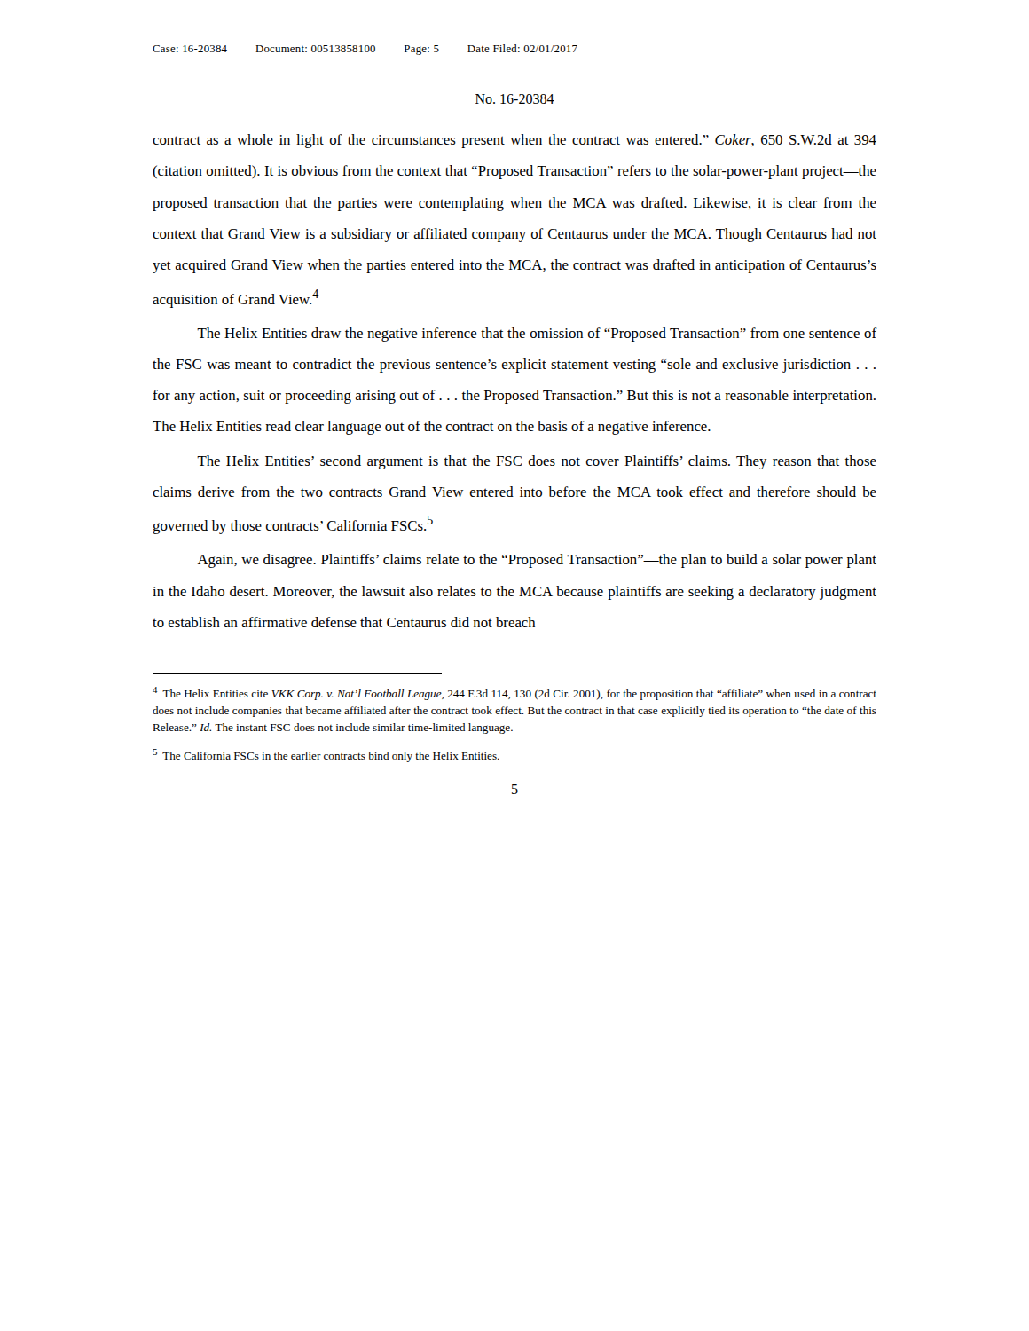Case: 16-20384 Document: 00513858100 Page: 5 Date Filed: 02/01/2017
No. 16-20384
contract as a whole in light of the circumstances present when the contract was entered.” Coker, 650 S.W.2d at 394 (citation omitted). It is obvious from the context that “Proposed Transaction” refers to the solar-power-plant project—the proposed transaction that the parties were contemplating when the MCA was drafted. Likewise, it is clear from the context that Grand View is a subsidiary or affiliated company of Centaurus under the MCA. Though Centaurus had not yet acquired Grand View when the parties entered into the MCA, the contract was drafted in anticipation of Centaurus’s acquisition of Grand View.4
The Helix Entities draw the negative inference that the omission of “Proposed Transaction” from one sentence of the FSC was meant to contradict the previous sentence’s explicit statement vesting “sole and exclusive jurisdiction . . . for any action, suit or proceeding arising out of . . . the Proposed Transaction.” But this is not a reasonable interpretation. The Helix Entities read clear language out of the contract on the basis of a negative inference.
The Helix Entities’ second argument is that the FSC does not cover Plaintiffs’ claims. They reason that those claims derive from the two contracts Grand View entered into before the MCA took effect and therefore should be governed by those contracts’ California FSCs.5
Again, we disagree. Plaintiffs’ claims relate to the “Proposed Transaction”—the plan to build a solar power plant in the Idaho desert. Moreover, the lawsuit also relates to the MCA because plaintiffs are seeking a declaratory judgment to establish an affirmative defense that Centaurus did not breach
4 The Helix Entities cite VKK Corp. v. Nat’l Football League, 244 F.3d 114, 130 (2d Cir. 2001), for the proposition that “affiliate” when used in a contract does not include companies that became affiliated after the contract took effect. But the contract in that case explicitly tied its operation to “the date of this Release.” Id. The instant FSC does not include similar time-limited language.
5 The California FSCs in the earlier contracts bind only the Helix Entities.
5